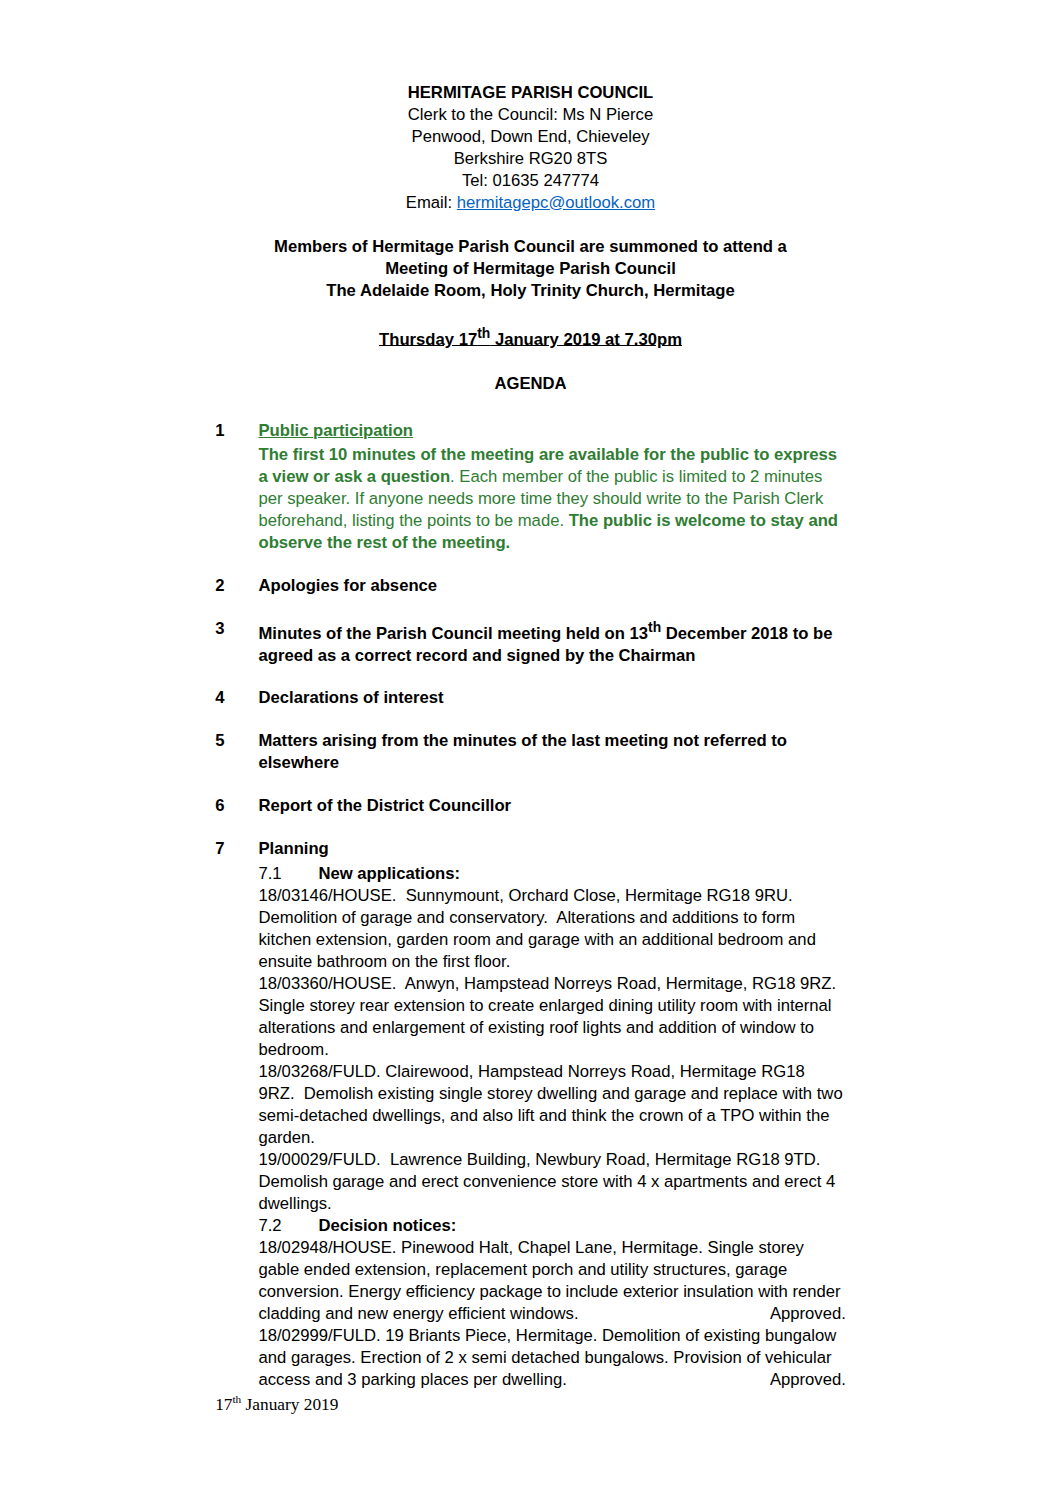HERMITAGE PARISH COUNCIL
Clerk to the Council: Ms N Pierce
Penwood, Down End, Chieveley
Berkshire RG20 8TS
Tel: 01635 247774
Email: hermitagepc@outlook.com
Members of Hermitage Parish Council are summoned to attend a
Meeting of Hermitage Parish Council
The Adelaide Room, Holy Trinity Church, Hermitage
Thursday 17th January 2019 at 7.30pm
AGENDA
1
Public participation
The first 10 minutes of the meeting are available for the public to express a view or ask a question. Each member of the public is limited to 2 minutes per speaker. If anyone needs more time they should write to the Parish Clerk beforehand, listing the points to be made. The public is welcome to stay and observe the rest of the meeting.
2
Apologies for absence
3
Minutes of the Parish Council meeting held on 13th December 2018 to be agreed as a correct record and signed by the Chairman
4
Declarations of interest
5
Matters arising from the minutes of the last meeting not referred to elsewhere
6
Report of the District Councillor
7
Planning
7.1
New applications:
18/03146/HOUSE. Sunnymount, Orchard Close, Hermitage RG18 9RU. Demolition of garage and conservatory. Alterations and additions to form kitchen extension, garden room and garage with an additional bedroom and ensuite bathroom on the first floor.
18/03360/HOUSE. Anwyn, Hampstead Norreys Road, Hermitage, RG18 9RZ. Single storey rear extension to create enlarged dining utility room with internal alterations and enlargement of existing roof lights and addition of window to bedroom.
18/03268/FULD. Clairewood, Hampstead Norreys Road, Hermitage RG18 9RZ. Demolish existing single storey dwelling and garage and replace with two semi-detached dwellings, and also lift and think the crown of a TPO within the garden.
19/00029/FULD. Lawrence Building, Newbury Road, Hermitage RG18 9TD. Demolish garage and erect convenience store with 4 x apartments and erect 4 dwellings.
7.2
Decision notices:
18/02948/HOUSE. Pinewood Halt, Chapel Lane, Hermitage. Single storey gable ended extension, replacement porch and utility structures, garage conversion. Energy efficiency package to include exterior insulation with render cladding and new energy efficient windows.Approved.
18/02999/FULD. 19 Briants Piece, Hermitage. Demolition of existing bungalow and garages. Erection of 2 x semi detached bungalows. Provision of vehicular access and 3 parking places per dwelling.Approved.
17th January 2019